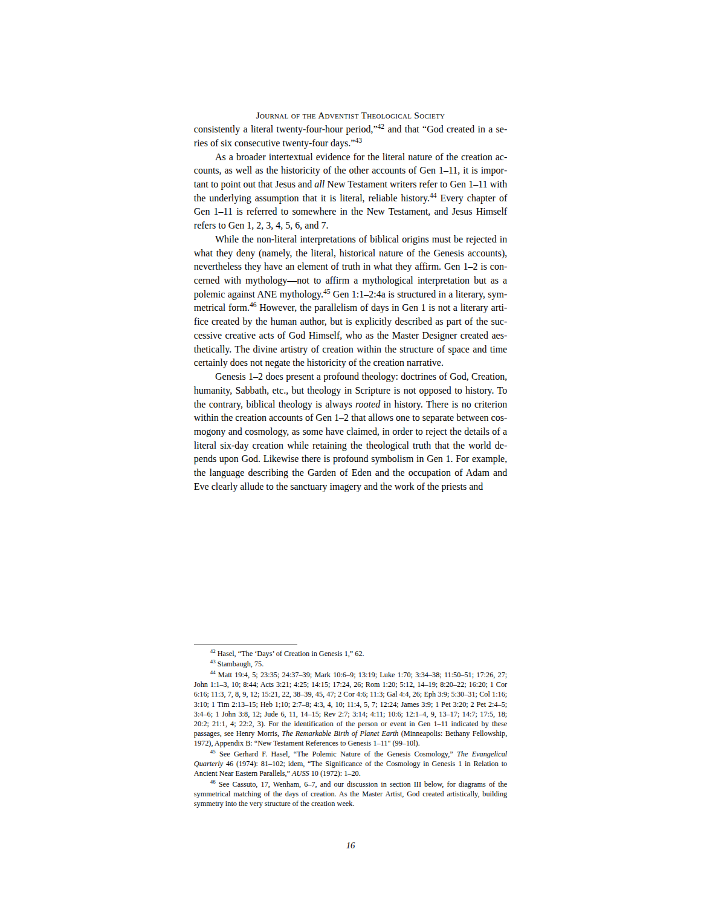Journal of the Adventist Theological Society
consistently a literal twenty-four-hour period,”42 and that “God created in a series of six consecutive twenty-four days.”43
As a broader intertextual evidence for the literal nature of the creation accounts, as well as the historicity of the other accounts of Gen 1–11, it is important to point out that Jesus and all New Testament writers refer to Gen 1–11 with the underlying assumption that it is literal, reliable history.44 Every chapter of Gen 1–11 is referred to somewhere in the New Testament, and Jesus Himself refers to Gen 1, 2, 3, 4, 5, 6, and 7.
While the non-literal interpretations of biblical origins must be rejected in what they deny (namely, the literal, historical nature of the Genesis accounts), nevertheless they have an element of truth in what they affirm. Gen 1–2 is concerned with mythology—not to affirm a mythological interpretation but as a polemic against ANE mythology.45 Gen 1:1–2:4a is structured in a literary, symmetrical form.46 However, the parallelism of days in Gen 1 is not a literary artifice created by the human author, but is explicitly described as part of the successive creative acts of God Himself, who as the Master Designer created aesthetically. The divine artistry of creation within the structure of space and time certainly does not negate the historicity of the creation narrative.
Genesis 1–2 does present a profound theology: doctrines of God, Creation, humanity, Sabbath, etc., but theology in Scripture is not opposed to history. To the contrary, biblical theology is always rooted in history. There is no criterion within the creation accounts of Gen 1–2 that allows one to separate between cosmogony and cosmology, as some have claimed, in order to reject the details of a literal six-day creation while retaining the theological truth that the world depends upon God. Likewise there is profound symbolism in Gen 1. For example, the language describing the Garden of Eden and the occupation of Adam and Eve clearly allude to the sanctuary imagery and the work of the priests and
42 Hasel, “The ‘Days’ of Creation in Genesis 1,” 62.
43 Stambaugh, 75.
44 Matt 19:4, 5; 23:35; 24:37–39; Mark 10:6–9; 13:19; Luke 1:70; 3:34–38; 11:50–51; 17:26, 27; John 1:1–3, 10; 8:44; Acts 3:21; 4:25; 14:15; 17:24, 26; Rom 1:20; 5:12, 14–19; 8:20–22; 16:20; 1 Cor 6:16; 11:3, 7, 8, 9, 12; 15:21, 22, 38–39, 45, 47; 2 Cor 4:6; 11:3; Gal 4:4, 26; Eph 3:9; 5:30–31; Col 1:16; 3:10; 1 Tim 2:13–15; Heb 1;10; 2:7–8; 4:3, 4, 10; 11:4, 5, 7; 12:24; James 3:9; 1 Pet 3:20; 2 Pet 2:4–5; 3:4–6; 1 John 3:8, 12; Jude 6, 11, 14–15; Rev 2:7; 3:14; 4:11; 10:6; 12:1–4, 9, 13–17; 14:7; 17:5, 18; 20:2; 21:1, 4; 22:2, 3). For the identification of the person or event in Gen 1–11 indicated by these passages, see Henry Morris, The Remarkable Birth of Planet Earth (Minneapolis: Bethany Fellowship, 1972), Appendix B: “New Testament References to Genesis 1–11" (99–10l).
45 See Gerhard F. Hasel, “The Polemic Nature of the Genesis Cosmology,” The Evangelical Quarterly 46 (1974): 81–102; idem, “The Significance of the Cosmology in Genesis 1 in Relation to Ancient Near Eastern Parallels,” AUSS 10 (1972): 1–20.
46 See Cassuto, 17, Wenham, 6–7, and our discussion in section III below, for diagrams of the symmetrical matching of the days of creation. As the Master Artist, God created artistically, building symmetry into the very structure of the creation week.
16